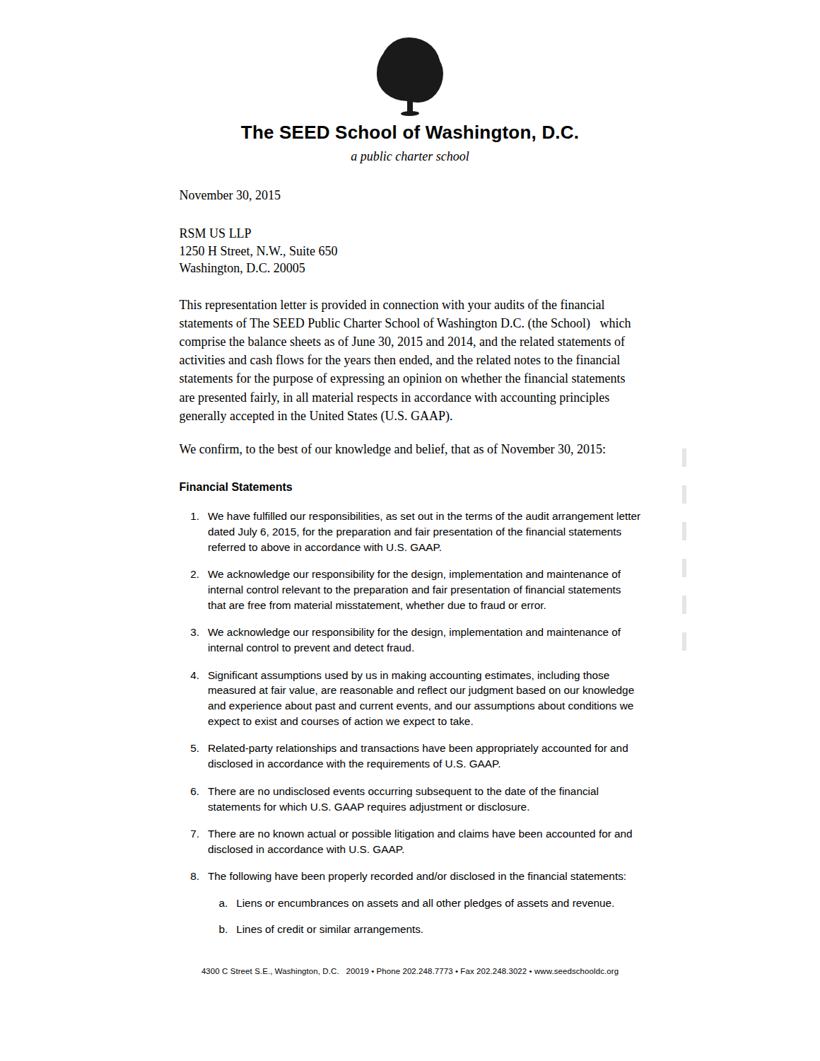The SEED School of Washington, D.C.
a public charter school
November 30, 2015
RSM US LLP
1250 H Street, N.W., Suite 650
Washington, D.C. 20005
This representation letter is provided in connection with your audits of the financial statements of The SEED Public Charter School of Washington D.C. (the School) which comprise the balance sheets as of June 30, 2015 and 2014, and the related statements of activities and cash flows for the years then ended, and the related notes to the financial statements for the purpose of expressing an opinion on whether the financial statements are presented fairly, in all material respects in accordance with accounting principles generally accepted in the United States (U.S. GAAP).
We confirm, to the best of our knowledge and belief, that as of November 30, 2015:
Financial Statements
We have fulfilled our responsibilities, as set out in the terms of the audit arrangement letter dated July 6, 2015, for the preparation and fair presentation of the financial statements referred to above in accordance with U.S. GAAP.
We acknowledge our responsibility for the design, implementation and maintenance of internal control relevant to the preparation and fair presentation of financial statements that are free from material misstatement, whether due to fraud or error.
We acknowledge our responsibility for the design, implementation and maintenance of internal control to prevent and detect fraud.
Significant assumptions used by us in making accounting estimates, including those measured at fair value, are reasonable and reflect our judgment based on our knowledge and experience about past and current events, and our assumptions about conditions we expect to exist and courses of action we expect to take.
Related-party relationships and transactions have been appropriately accounted for and disclosed in accordance with the requirements of U.S. GAAP.
There are no undisclosed events occurring subsequent to the date of the financial statements for which U.S. GAAP requires adjustment or disclosure.
There are no known actual or possible litigation and claims have been accounted for and disclosed in accordance with U.S. GAAP.
The following have been properly recorded and/or disclosed in the financial statements:
Liens or encumbrances on assets and all other pledges of assets and revenue.
Lines of credit or similar arrangements.
4300 C Street S.E., Washington, D.C. 20019 • Phone 202.248.7773 • Fax 202.248.3022 • www.seedschooldc.org